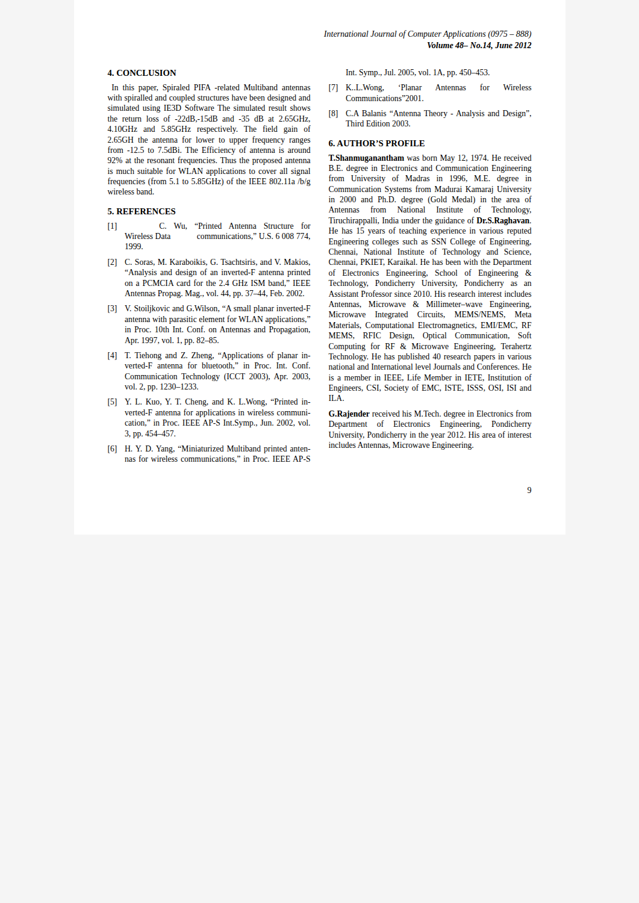International Journal of Computer Applications (0975 – 888)
Volume 48– No.14, June 2012
4. CONCLUSION
In this paper, Spiraled PIFA -related Multiband antennas with spiralled and coupled structures have been designed and simulated using IE3D Software The simulated result shows the return loss of -22dB,-15dB and -35 dB at 2.65GHz, 4.10GHz and 5.85GHz respectively. The field gain of 2.65GH the antenna for lower to upper frequency ranges from -12.5 to 7.5dBi. The Efficiency of antenna is around 92% at the resonant frequencies. Thus the proposed antenna is much suitable for WLAN applications to cover all signal frequencies (from 5.1 to 5.85GHz) of the IEEE 802.11a /b/g wireless band.
5. REFERENCES
[1] C. Wu, “Printed Antenna Structure for Wireless Data communications,” U.S. 6 008 774, 1999.
[2] C. Soras, M. Karaboikis, G. Tsachtsiris, and V. Makios, “Analysis and design of an inverted-F antenna printed on a PCMCIA card for the 2.4 GHz ISM band,” IEEE Antennas Propag. Mag., vol. 44, pp. 37–44, Feb. 2002.
[3] V. Stoiljkovic and G.Wilson, “A small planar inverted-F antenna with parasitic element for WLAN applications,” in Proc. 10th Int. Conf. on Antennas and Propagation, Apr. 1997, vol. 1, pp. 82–85.
[4] T. Tiehong and Z. Zheng, “Applications of planar inverted-F antenna for bluetooth,” in Proc. Int. Conf. Communication Technology (ICCT 2003), Apr. 2003, vol. 2, pp. 1230–1233.
[5] Y. L. Kuo, Y. T. Cheng, and K. L.Wong, “Printed inverted-F antenna for applications in wireless communication,” in Proc. IEEE AP-S Int.Symp., Jun. 2002, vol. 3, pp. 454–457.
[6] H. Y. D. Yang, “Miniaturized Multiband printed antennas for wireless communications,” in Proc. IEEE AP-S Int. Symp., Jul. 2005, vol. 1A, pp. 450–453.
[7] K..L.Wong, ‘Planar Antennas for Wireless Communications”2001.
[8] C.A Balanis “Antenna Theory - Analysis and Design”, Third Edition 2003.
6. AUTHOR’S PROFILE
T.Shanmuganantham was born May 12, 1974. He received B.E. degree in Electronics and Communication Engineering from University of Madras in 1996, M.E. degree in Communication Systems from Madurai Kamaraj University in 2000 and Ph.D. degree (Gold Medal) in the area of Antennas from National Institute of Technology, Tiruchirappalli, India under the guidance of Dr.S.Raghavan. He has 15 years of teaching experience in various reputed Engineering colleges such as SSN College of Engineering, Chennai, National Institute of Technology and Science, Chennai, PKIET, Karaikal. He has been with the Department of Electronics Engineering, School of Engineering & Technology, Pondicherry University, Pondicherry as an Assistant Professor since 2010. His research interest includes Antennas, Microwave & Millimeter–wave Engineering, Microwave Integrated Circuits, MEMS/NEMS, Meta Materials, Computational Electromagnetics, EMI/EMC, RF MEMS, RFIC Design, Optical Communication, Soft Computing for RF & Microwave Engineering, Terahertz Technology. He has published 40 research papers in various national and International level Journals and Conferences. He is a member in IEEE, Life Member in IETE, Institution of Engineers, CSI, Society of EMC, ISTE, ISSS, OSI, ISI and ILA.
G.Rajender received his M.Tech. degree in Electronics from Department of Electronics Engineering, Pondicherry University, Pondicherry in the year 2012. His area of interest includes Antennas, Microwave Engineering.
9